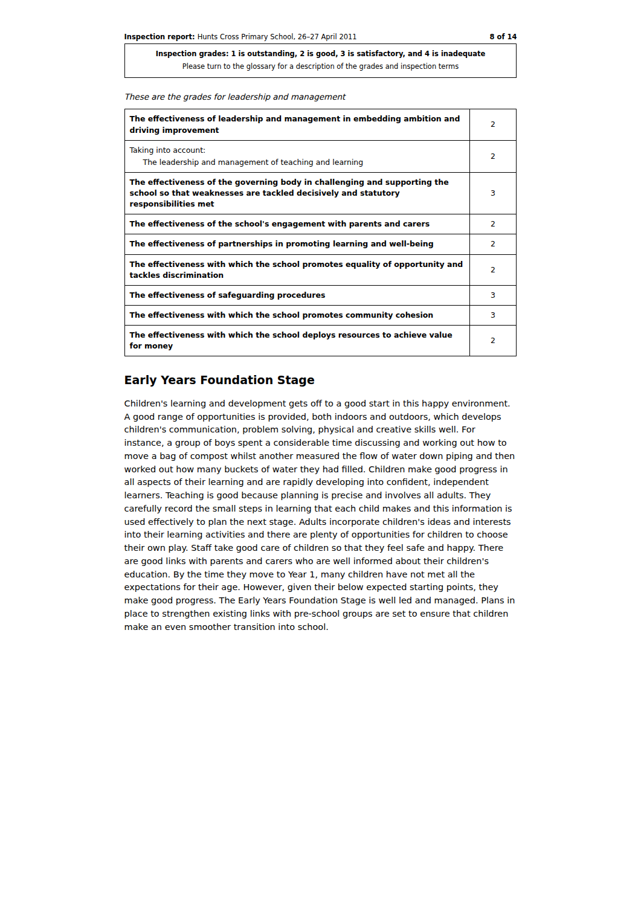Inspection report: Hunts Cross Primary School, 26–27 April 2011
8 of 14
Inspection grades: 1 is outstanding, 2 is good, 3 is satisfactory, and 4 is inadequate
Please turn to the glossary for a description of the grades and inspection terms
These are the grades for leadership and management
| The effectiveness of leadership and management in embedding ambition and driving improvement | 2 |
| Taking into account: The leadership and management of teaching and learning | 2 |
| The effectiveness of the governing body in challenging and supporting the school so that weaknesses are tackled decisively and statutory responsibilities met | 3 |
| The effectiveness of the school's engagement with parents and carers | 2 |
| The effectiveness of partnerships in promoting learning and well-being | 2 |
| The effectiveness with which the school promotes equality of opportunity and tackles discrimination | 2 |
| The effectiveness of safeguarding procedures | 3 |
| The effectiveness with which the school promotes community cohesion | 3 |
| The effectiveness with which the school deploys resources to achieve value for money | 2 |
Early Years Foundation Stage
Children's learning and development gets off to a good start in this happy environment. A good range of opportunities is provided, both indoors and outdoors, which develops children's communication, problem solving, physical and creative skills well. For instance, a group of boys spent a considerable time discussing and working out how to move a bag of compost whilst another measured the flow of water down piping and then worked out how many buckets of water they had filled. Children make good progress in all aspects of their learning and are rapidly developing into confident, independent learners. Teaching is good because planning is precise and involves all adults. They carefully record the small steps in learning that each child makes and this information is used effectively to plan the next stage. Adults incorporate children's ideas and interests into their learning activities and there are plenty of opportunities for children to choose their own play. Staff take good care of children so that they feel safe and happy. There are good links with parents and carers who are well informed about their children's education. By the time they move to Year 1, many children have not met all the expectations for their age. However, given their below expected starting points, they make good progress. The Early Years Foundation Stage is well led and managed. Plans in place to strengthen existing links with pre-school groups are set to ensure that children make an even smoother transition into school.